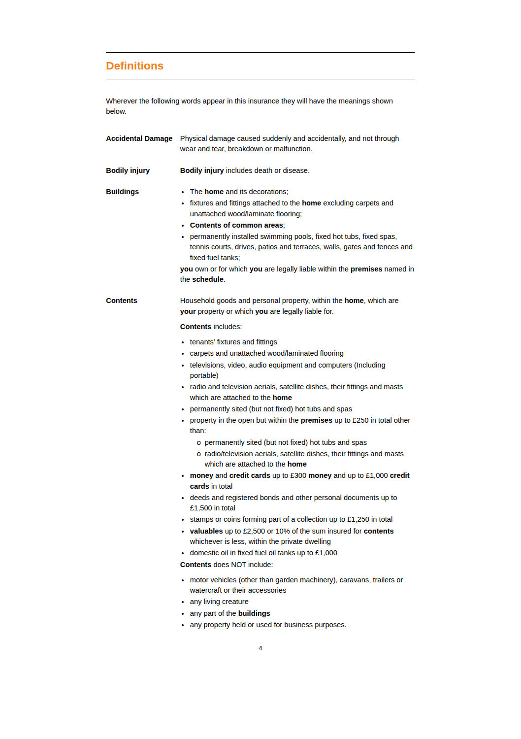Definitions
Wherever the following words appear in this insurance they will have the meanings shown below.
| Accidental Damage | Physical damage caused suddenly and accidentally, and not through wear and tear, breakdown or malfunction. |
| Bodily injury | Bodily injury includes death or disease. |
| Buildings | The home and its decorations; fixtures and fittings attached to the home excluding carpets and unattached wood/laminate flooring; Contents of common areas ; permanently installed swimming pools, fixed hot tubs, fixed spas, tennis courts, drives, patios and terraces, walls, gates and fences and fixed fuel tanks; you own or for which you are legally liable within the premises named in the schedule . |
| Contents | Household goods and personal property, within the home , which are your property or which you are legally liable for. Contents includes: tenants’ fixtures and fittings carpets and unattached wood/laminated flooring televisions, video, audio equipment and computers (Including portable) radio and television aerials, satellite dishes, their fittings and masts which are attached to the home permanently sited (but not fixed) hot tubs and spas property in the open but within the premises up to £250 in total other than: permanently sited (but not fixed) hot tubs and spas radio/television aerials, satellite dishes, their fittings and masts which are attached to the home money and credit cards up to £300 money and up to £1,000 credit cards in total deeds and registered bonds and other personal documents up to £1,500 in total stamps or coins forming part of a collection up to £1,250 in total valuables up to £2,500 or 10% of the sum insured for contents whichever is less, within the private dwelling domestic oil in fixed fuel oil tanks up to £1,000 Contents does NOT include: motor vehicles (other than garden machinery), caravans, trailers or watercraft or their accessories any living creature any part of the buildings any property held or used for business purposes. |
4